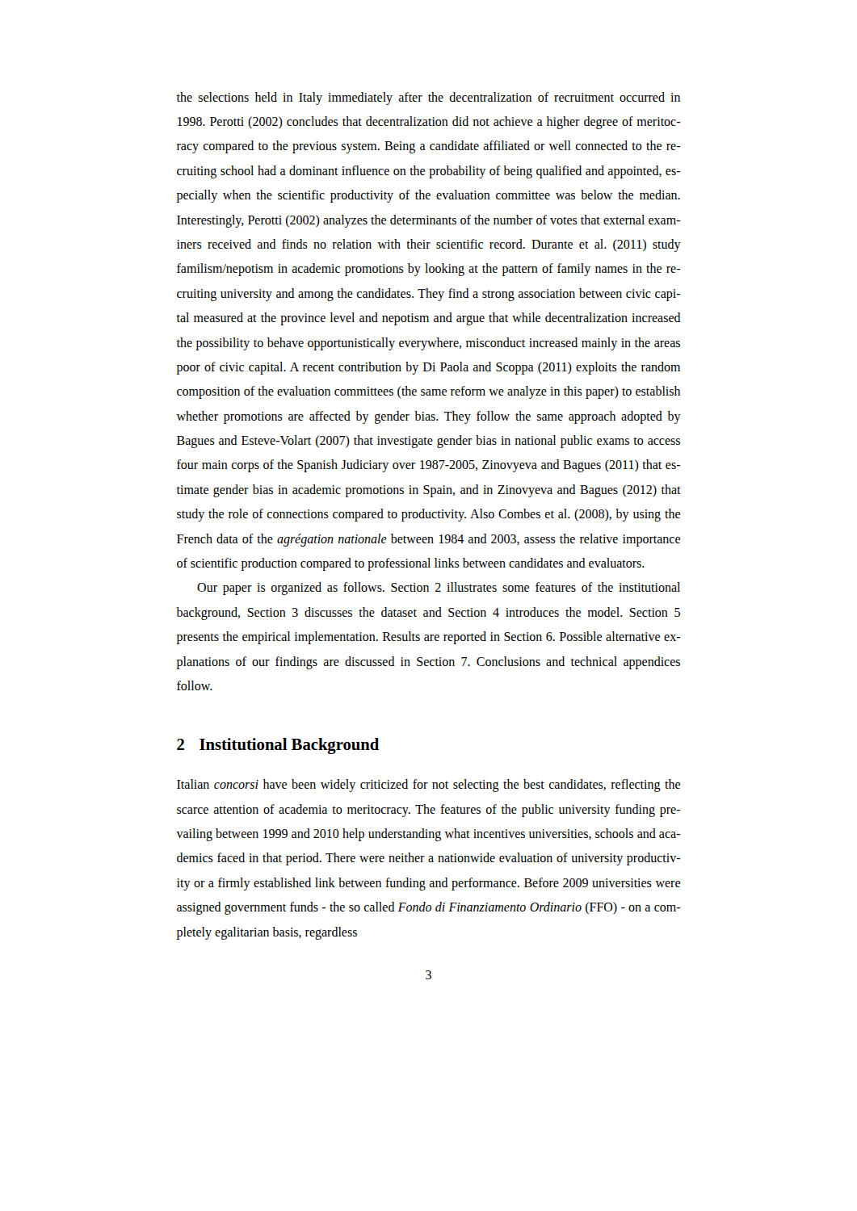the selections held in Italy immediately after the decentralization of recruitment occurred in 1998. Perotti (2002) concludes that decentralization did not achieve a higher degree of meritocracy compared to the previous system. Being a candidate affiliated or well connected to the recruiting school had a dominant influence on the probability of being qualified and appointed, especially when the scientific productivity of the evaluation committee was below the median. Interestingly, Perotti (2002) analyzes the determinants of the number of votes that external examiners received and finds no relation with their scientific record. Durante et al. (2011) study familism/nepotism in academic promotions by looking at the pattern of family names in the recruiting university and among the candidates. They find a strong association between civic capital measured at the province level and nepotism and argue that while decentralization increased the possibility to behave opportunistically everywhere, misconduct increased mainly in the areas poor of civic capital. A recent contribution by Di Paola and Scoppa (2011) exploits the random composition of the evaluation committees (the same reform we analyze in this paper) to establish whether promotions are affected by gender bias. They follow the same approach adopted by Bagues and Esteve-Volart (2007) that investigate gender bias in national public exams to access four main corps of the Spanish Judiciary over 1987-2005, Zinovyeva and Bagues (2011) that estimate gender bias in academic promotions in Spain, and in Zinovyeva and Bagues (2012) that study the role of connections compared to productivity. Also Combes et al. (2008), by using the French data of the agrégation nationale between 1984 and 2003, assess the relative importance of scientific production compared to professional links between candidates and evaluators.
Our paper is organized as follows. Section 2 illustrates some features of the institutional background, Section 3 discusses the dataset and Section 4 introduces the model. Section 5 presents the empirical implementation. Results are reported in Section 6. Possible alternative explanations of our findings are discussed in Section 7. Conclusions and technical appendices follow.
2 Institutional Background
Italian concorsi have been widely criticized for not selecting the best candidates, reflecting the scarce attention of academia to meritocracy. The features of the public university funding prevailing between 1999 and 2010 help understanding what incentives universities, schools and academics faced in that period. There were neither a nationwide evaluation of university productivity or a firmly established link between funding and performance. Before 2009 universities were assigned government funds - the so called Fondo di Finanziamento Ordinario (FFO) - on a completely egalitarian basis, regardless
3